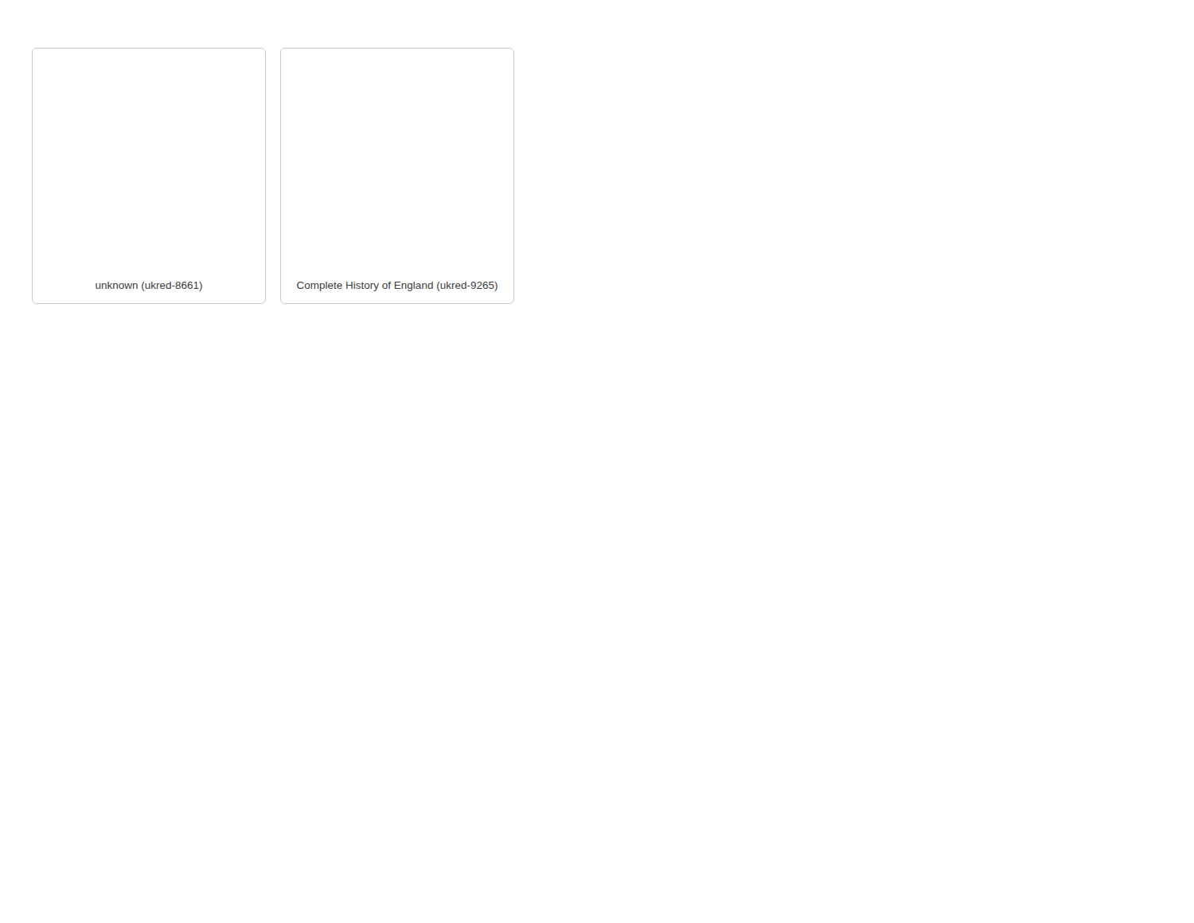unknown (ukred-8661)
Complete History of England (ukred-9265)